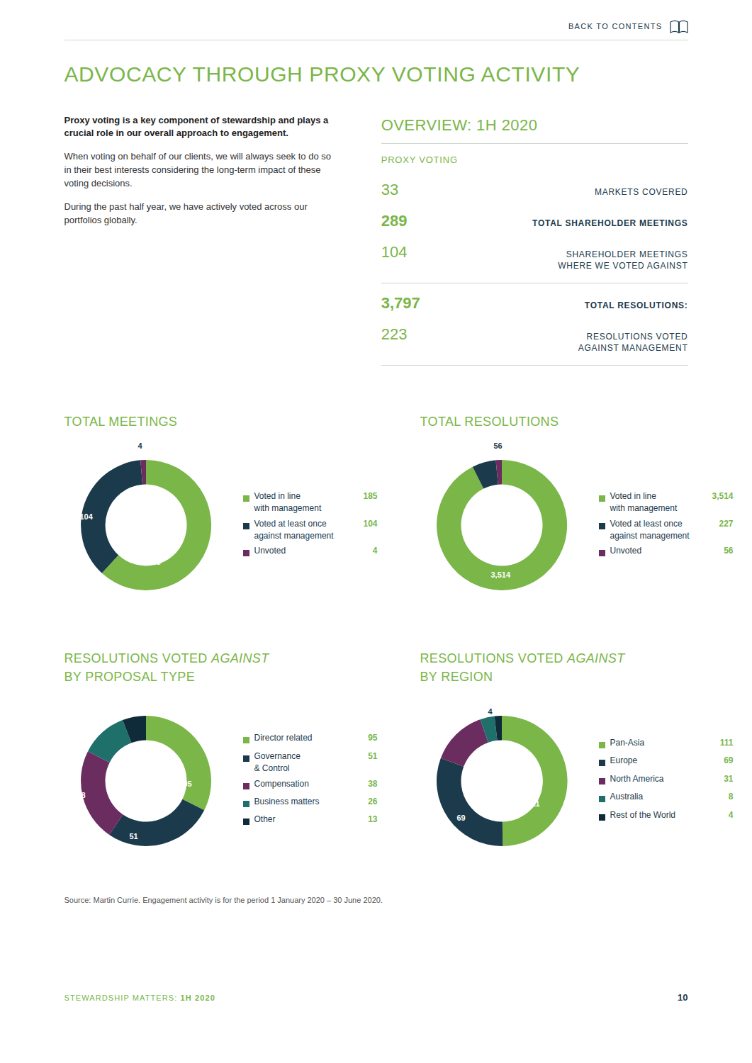Back to contents
Advocacy through proxy voting activity
Proxy voting is a key component of stewardship and plays a crucial role in our overall approach to engagement.
When voting on behalf of our clients, we will always seek to do so in their best interests considering the long-term impact of these voting decisions.
During the past half year, we have actively voted across our portfolios globally.
Overview: 1H 2020
Proxy voting
| 33 | Markets covered |
| 289 | Total shareholder meetings |
| 104 | Shareholder meetings where we voted against |
| 3,797 | Total resolutions: |
| 223 | Resolutions voted against management |
Total meetings
185 104 4
| | Voted in line with management | 185 |
| | Voted at least once against management | 104 |
| | Unvoted | 4 |
Total resolutions
3,514 227 56
| | Voted in line with management | 3,514 |
| | Voted at least once against management | 227 |
| | Unvoted | 56 |
Resolutions voted against
by proposal type
95 51 38 26 13
| | Director related | 95 |
| | Governance & Control | 51 |
| | Compensation | 38 |
| | Business matters | 26 |
| | Other | 13 |
Resolutions voted against
by region
111 69 31 8 4
| | Pan-Asia | 111 |
| | Europe | 69 |
| | North America | 31 |
| | Australia | 8 |
| | Rest of the World | 4 |
Source: Martin Currie. Engagement activity is for the period 1 January 2020 – 30 June 2020.
Stewardship matters: 1H 2020
10